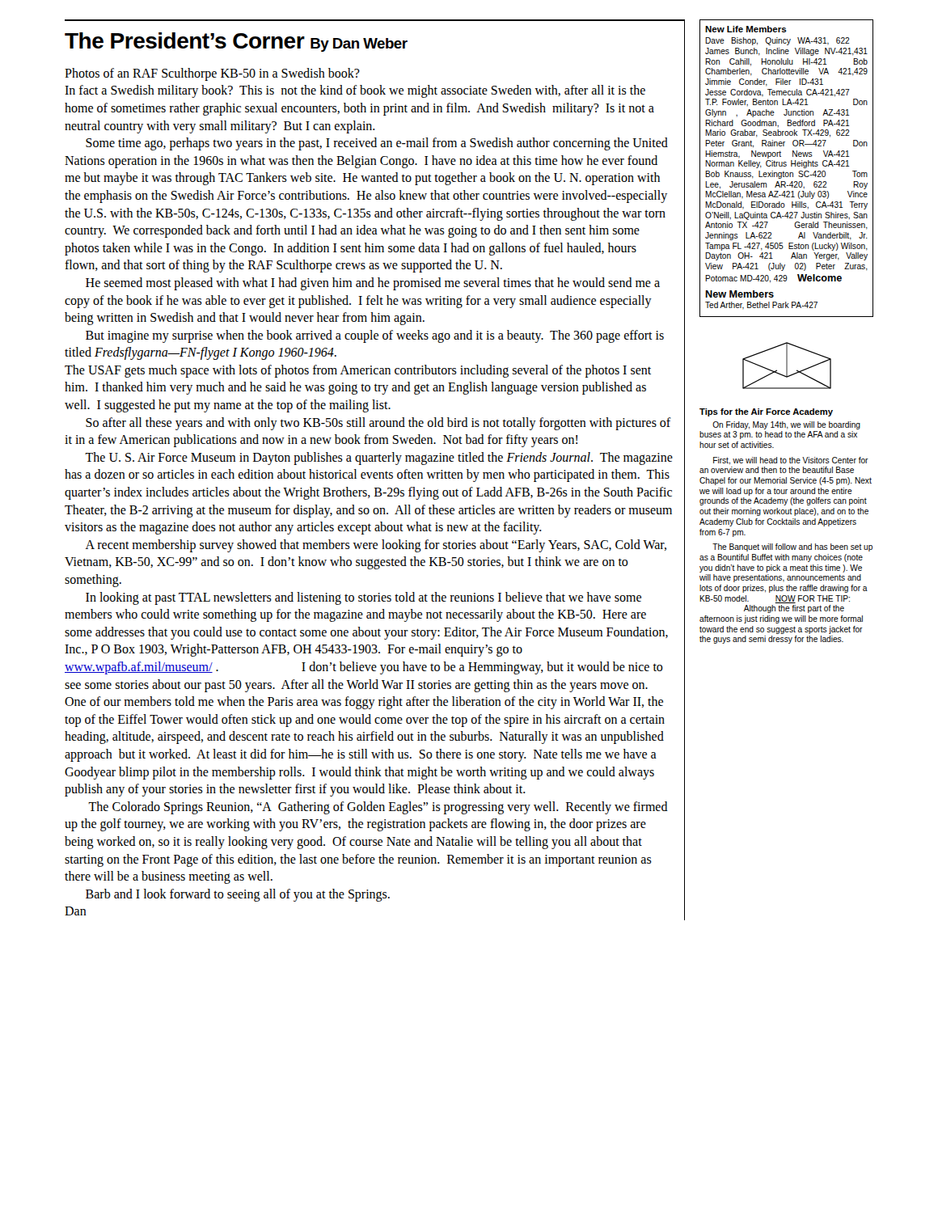The President’s Corner By Dan Weber
Photos of an RAF Sculthorpe KB-50 in a Swedish book?
In fact a Swedish military book? This is not the kind of book we might associate Sweden with, after all it is the home of sometimes rather graphic sexual encounters, both in print and in film. And Swedish military? Is it not a neutral country with very small military? But I can explain.
Some time ago, perhaps two years in the past, I received an e-mail from a Swedish author concerning the United Nations operation in the 1960s in what was then the Belgian Congo. I have no idea at this time how he ever found me but maybe it was through TAC Tankers web site. He wanted to put together a book on the U. N. operation with the emphasis on the Swedish Air Force’s contributions. He also knew that other countries were involved--especially the U.S. with the KB-50s, C-124s, C-130s, C-133s, C-135s and other aircraft--flying sorties throughout the war torn country. We corresponded back and forth until I had an idea what he was going to do and I then sent him some photos taken while I was in the Congo. In addition I sent him some data I had on gallons of fuel hauled, hours flown, and that sort of thing by the RAF Sculthorpe crews as we supported the U. N.
He seemed most pleased with what I had given him and he promised me several times that he would send me a copy of the book if he was able to ever get it published. I felt he was writing for a very small audience especially being written in Swedish and that I would never hear from him again.
But imagine my surprise when the book arrived a couple of weeks ago and it is a beauty. The 360 page effort is titled Fredsflygarna—FN-flyget I Kongo 1960-1964.
The USAF gets much space with lots of photos from American contributors including several of the photos I sent him. I thanked him very much and he said he was going to try and get an English language version published as well. I suggested he put my name at the top of the mailing list.
So after all these years and with only two KB-50s still around the old bird is not totally forgotten with pictures of it in a few American publications and now in a new book from Sweden. Not bad for fifty years on!
The U. S. Air Force Museum in Dayton publishes a quarterly magazine titled the Friends Journal. The magazine has a dozen or so articles in each edition about historical events often written by men who participated in them. This quarter’s index includes articles about the Wright Brothers, B-29s flying out of Ladd AFB, B-26s in the South Pacific Theater, the B-2 arriving at the museum for display, and so on. All of these articles are written by readers or museum visitors as the magazine does not author any articles except about what is new at the facility.
A recent membership survey showed that members were looking for stories about “Early Years, SAC, Cold War, Vietnam, KB-50, XC-99” and so on. I don’t know who suggested the KB-50 stories, but I think we are on to something.
In looking at past TTAL newsletters and listening to stories told at the reunions I believe that we have some members who could write something up for the magazine and maybe not necessarily about the KB-50. Here are some addresses that you could use to contact some one about your story: Editor, The Air Force Museum Foundation, Inc., P O Box 1903, Wright-Patterson AFB, OH 45433-1903. For e-mail enquiry’s go to www.wpafb.af.mil/museum/ . I don’t believe you have to be a Hemmingway, but it would be nice to see some stories about our past 50 years. After all the World War II stories are getting thin as the years move on. One of our members told me when the Paris area was foggy right after the liberation of the city in World War II, the top of the Eiffel Tower would often stick up and one would come over the top of the spire in his aircraft on a certain heading, altitude, airspeed, and descent rate to reach his airfield out in the suburbs. Naturally it was an unpublished approach but it worked. At least it did for him—he is still with us. So there is one story. Nate tells me we have a Goodyear blimp pilot in the membership rolls. I would think that might be worth writing up and we could always publish any of your stories in the newsletter first if you would like. Please think about it.
The Colorado Springs Reunion, “A Gathering of Golden Eagles” is progressing very well. Recently we firmed up the golf tourney, we are working with you RV’ers, the registration packets are flowing in, the door prizes are being worked on, so it is really looking very good. Of course Nate and Natalie will be telling you all about that starting on the Front Page of this edition, the last one before the reunion. Remember it is an important reunion as there will be a business meeting as well.
Barb and I look forward to seeing all of you at the Springs.
Dan
New Life Members
Dave Bishop, Quincy WA-431, 622 James Bunch, Incline Village NV-421,431 Ron Cahill, Honolulu HI-421 Bob Chamberlen, Charlotteville VA 421,429 Jimmie Conder, Filer ID-431 Jesse Cordova, Temecula CA-421,427 T.P. Fowler, Benton LA-421 Don Glynn , Apache Junction AZ-431 Richard Goodman, Bedford PA-421 Mario Grabar, Seabrook TX-429, 622 Peter Grant, Rainer OR—427 Don Hiemstra, Newport News VA-421 Norman Kelley, Citrus Heights CA-421 Bob Knauss, Lexington SC-420 Tom Lee, Jerusalem AR-420, 622 Roy McClellan, Mesa AZ-421 (July 03) Vince McDonald, ElDorado Hills, CA-431 Terry O’Neill, LaQuinta CA-427 Justin Shires, San Antonio TX -427 Gerald Theunissen, Jennings LA-622 Al Vanderbilt, Jr. Tampa FL -427, 4505 Eston (Lucky) Wilson, Dayton OH- 421 Alan Yerger, Valley View PA-421 (July 02) Peter Zuras, Potomac MD-420, 429 Welcome
New Members
Ted Arther, Bethel Park PA-427
Tips for the Air Force Academy
On Friday, May 14th, we will be boarding buses at 3 pm. to head to the AFA and a six hour set of activities.
First, we will head to the Visitors Center for an overview and then to the beautiful Base Chapel for our Memorial Service (4-5 pm). Next we will load up for a tour around the entire grounds of the Academy (the golfers can point out their morning workout place), and on to the Academy Club for Cocktails and Appetizers from 6-7 pm.
The Banquet will follow and has been set up as a Bountiful Buffet with many choices (note you didn’t have to pick a meat this time ). We will have presentations, announcements and lots of door prizes, plus the raffle drawing for a KB-50 model. NOW FOR THE TIP: Although the first part of the afternoon is just riding we will be more formal toward the end so suggest a sports jacket for the guys and semi dressy for the ladies.